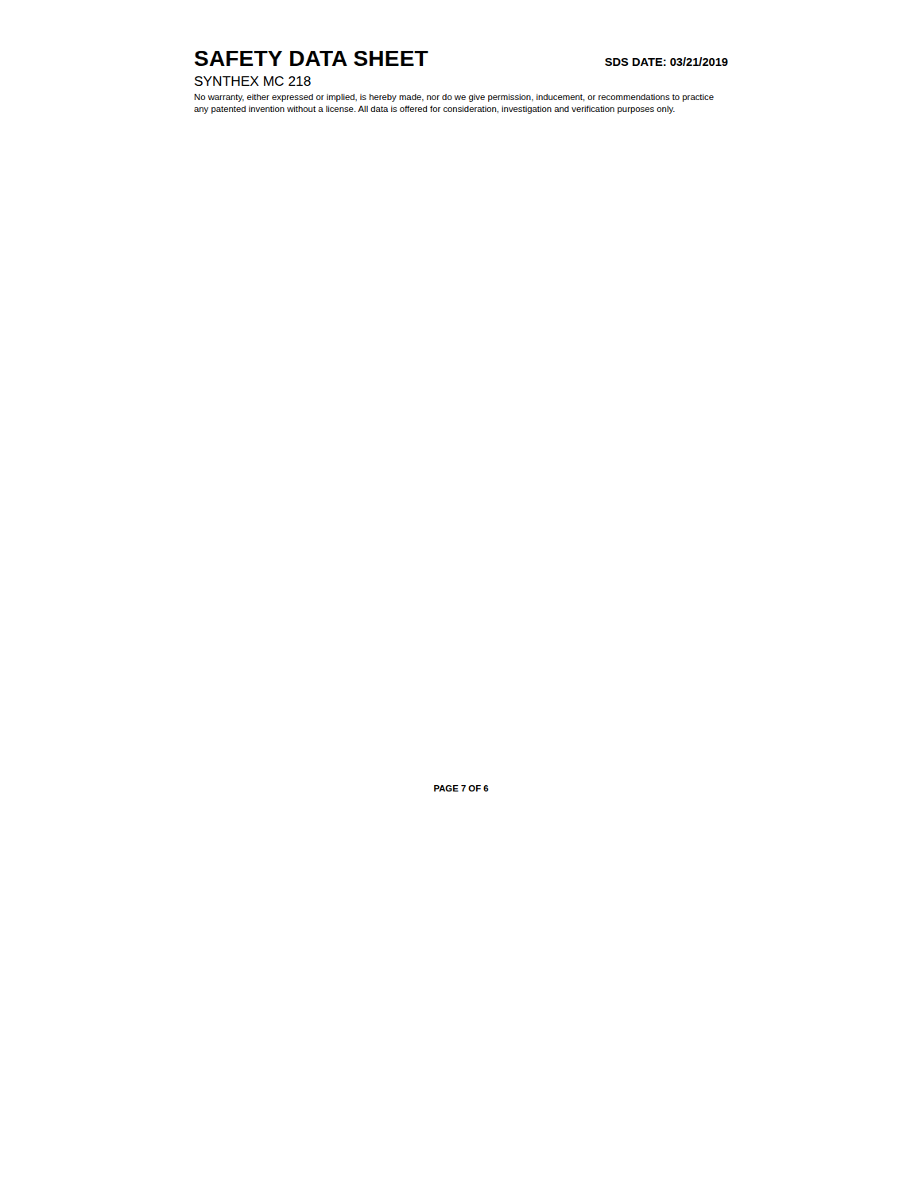SAFETY DATA SHEET
SDS DATE: 03/21/2019
SYNTHEX MC 218
No warranty, either expressed or implied, is hereby made, nor do we give permission, inducement, or recommendations to practice any patented invention without a license. All data is offered for consideration, investigation and verification purposes only.
PAGE 7 OF 6